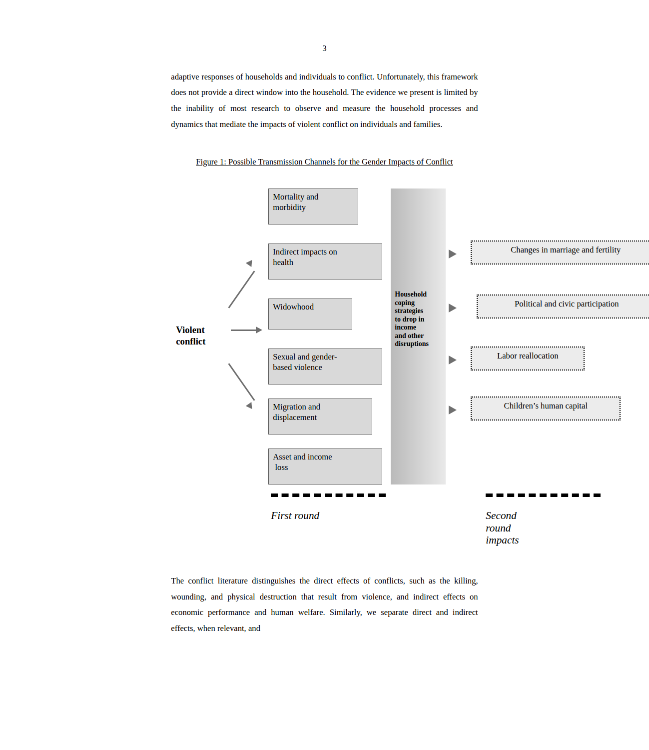3
adaptive responses of households and individuals to conflict. Unfortunately, this framework does not provide a direct window into the household. The evidence we present is limited by the inability of most research to observe and measure the household processes and dynamics that mediate the impacts of violent conflict on individuals and families.
Figure 1: Possible Transmission Channels for the Gender Impacts of Conflict
Mortality and
morbidity
Indirect impacts on
health
Widowhood
Sexual and gender-
based violence
Migration and
displacement
Asset and income
loss
Violent
conflict
Household
coping
strategies
to drop in
income
and other
disruptions
Changes in marriage and fertility
Political and civic participation
Labor reallocation
Children’s human capital
First round
Second round
impacts
The conflict literature distinguishes the direct effects of conflicts, such as the killing, wounding, and physical destruction that result from violence, and indirect effects on economic performance and human welfare. Similarly, we separate direct and indirect effects, when relevant, and